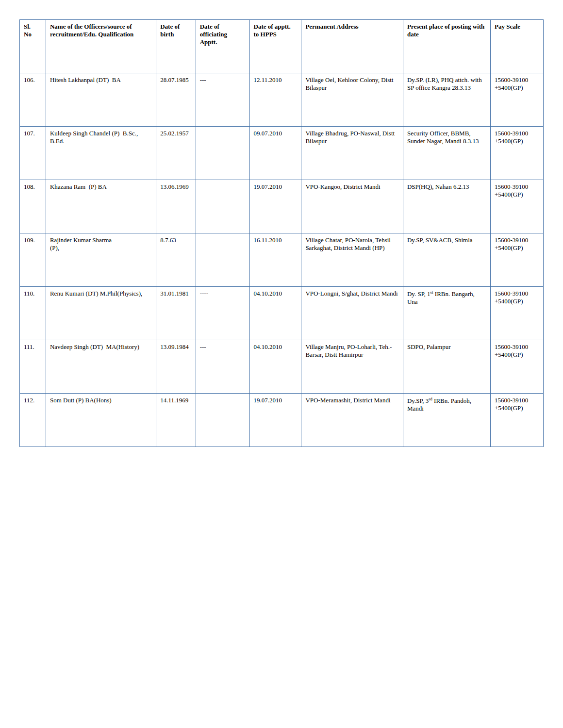| Sl. No | Name of the Officers/source of recruitment/Edu. Qualification | Date of birth | Date of officiating Apptt. | Date of apptt. to HPPS | Permanent Address | Present place of posting with date | Pay Scale |
| --- | --- | --- | --- | --- | --- | --- | --- |
| 106. | Hitesh Lakhanpal (DT) BA | 28.07.1985 | --- | 12.11.2010 | Village Oel, Kehloor Colony, Distt Bilaspur | Dy.SP. (LR), PHQ attch. with SP office Kangra 28.3.13 | 15600-39100 +5400(GP) |
| 107. | Kuldeep Singh Chandel (P) B.Sc., B.Ed. | 25.02.1957 | | 09.07.2010 | Village Bhadrug, PO-Naswal, Distt Bilaspur | Security Officer, BBMB, Sunder Nagar, Mandi 8.3.13 | 15600-39100 +5400(GP) |
| 108. | Khazana Ram (P) BA | 13.06.1969 | | 19.07.2010 | VPO-Kangoo, District Mandi | DSP(HQ), Nahan 6.2.13 | 15600-39100 +5400(GP) |
| 109. | Rajinder Kumar Sharma (P), | 8.7.63 | | 16.11.2010 | Village Chatar, PO-Narola, Tehsil Sarkaghat, District Mandi (HP) | Dy.SP, SV&ACB, Shimla | 15600-39100 +5400(GP) |
| 110. | Renu Kumari (DT) M.Phil(Physics), | 31.01.1981 | ---- | 04.10.2010 | VPO-Longni, S/ghat, District Mandi | Dy. SP, 1 st IRBn. Bangarh, Una | 15600-39100 +5400(GP) |
| 111. | Navdeep Singh (DT) MA(History) | 13.09.1984 | --- | 04.10.2010 | Village Manjru, PO-Loharli, Teh.- Barsar, Distt Hamirpur | SDPO, Palampur | 15600-39100 +5400(GP) |
| 112. | Som Dutt (P) BA(Hons) | 14.11.1969 | | 19.07.2010 | VPO-Meramashit, District Mandi | Dy.SP, 3 rd IRBn. Pandoh, Mandi | 15600-39100 +5400(GP) |